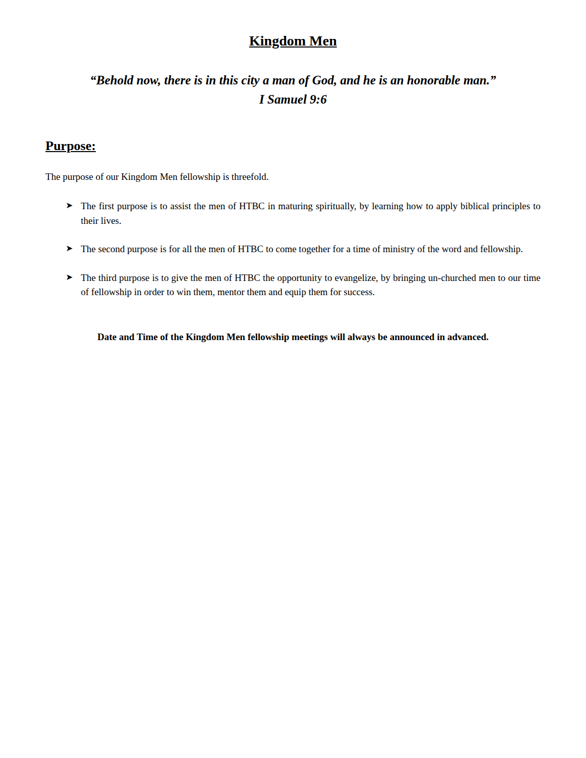Kingdom Men
“Behold now, there is in this city a man of God, and he is an honorable man.” I Samuel 9:6
Purpose:
The purpose of our Kingdom Men fellowship is threefold.
The first purpose is to assist the men of HTBC in maturing spiritually, by learning how to apply biblical principles to their lives.
The second purpose is for all the men of HTBC to come together for a time of ministry of the word and fellowship.
The third purpose is to give the men of HTBC the opportunity to evangelize, by bringing un-churched men to our time of fellowship in order to win them, mentor them and equip them for success.
Date and Time of the Kingdom Men fellowship meetings will always be announced in advanced.